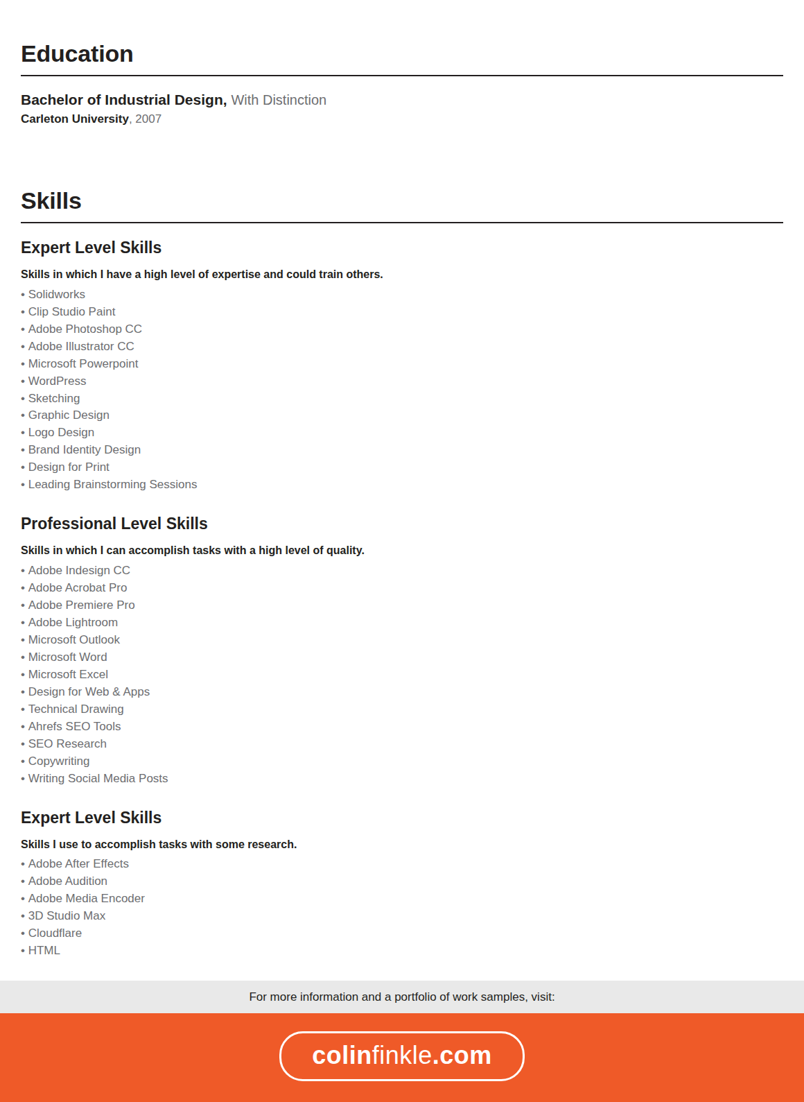Education
Bachelor of Industrial Design, With Distinction
Carleton University, 2007
Skills
Expert Level Skills
Skills in which I have a high level of expertise and could train others.
Solidworks
Clip Studio Paint
Adobe Photoshop CC
Adobe Illustrator CC
Microsoft Powerpoint
WordPress
Sketching
Graphic Design
Logo Design
Brand Identity Design
Design for Print
Leading Brainstorming Sessions
Professional Level Skills
Skills in which I can accomplish tasks with a high level of quality.
Adobe Indesign CC
Adobe Acrobat Pro
Adobe Premiere Pro
Adobe Lightroom
Microsoft Outlook
Microsoft Word
Microsoft Excel
Design for Web & Apps
Technical Drawing
Ahrefs SEO Tools
SEO Research
Copywriting
Writing Social Media Posts
Expert Level Skills
Skills I use to accomplish tasks with some research.
Adobe After Effects
Adobe Audition
Adobe Media Encoder
3D Studio Max
Cloudflare
HTML
For more information and a portfolio of work samples, visit:
colinfinkle.com